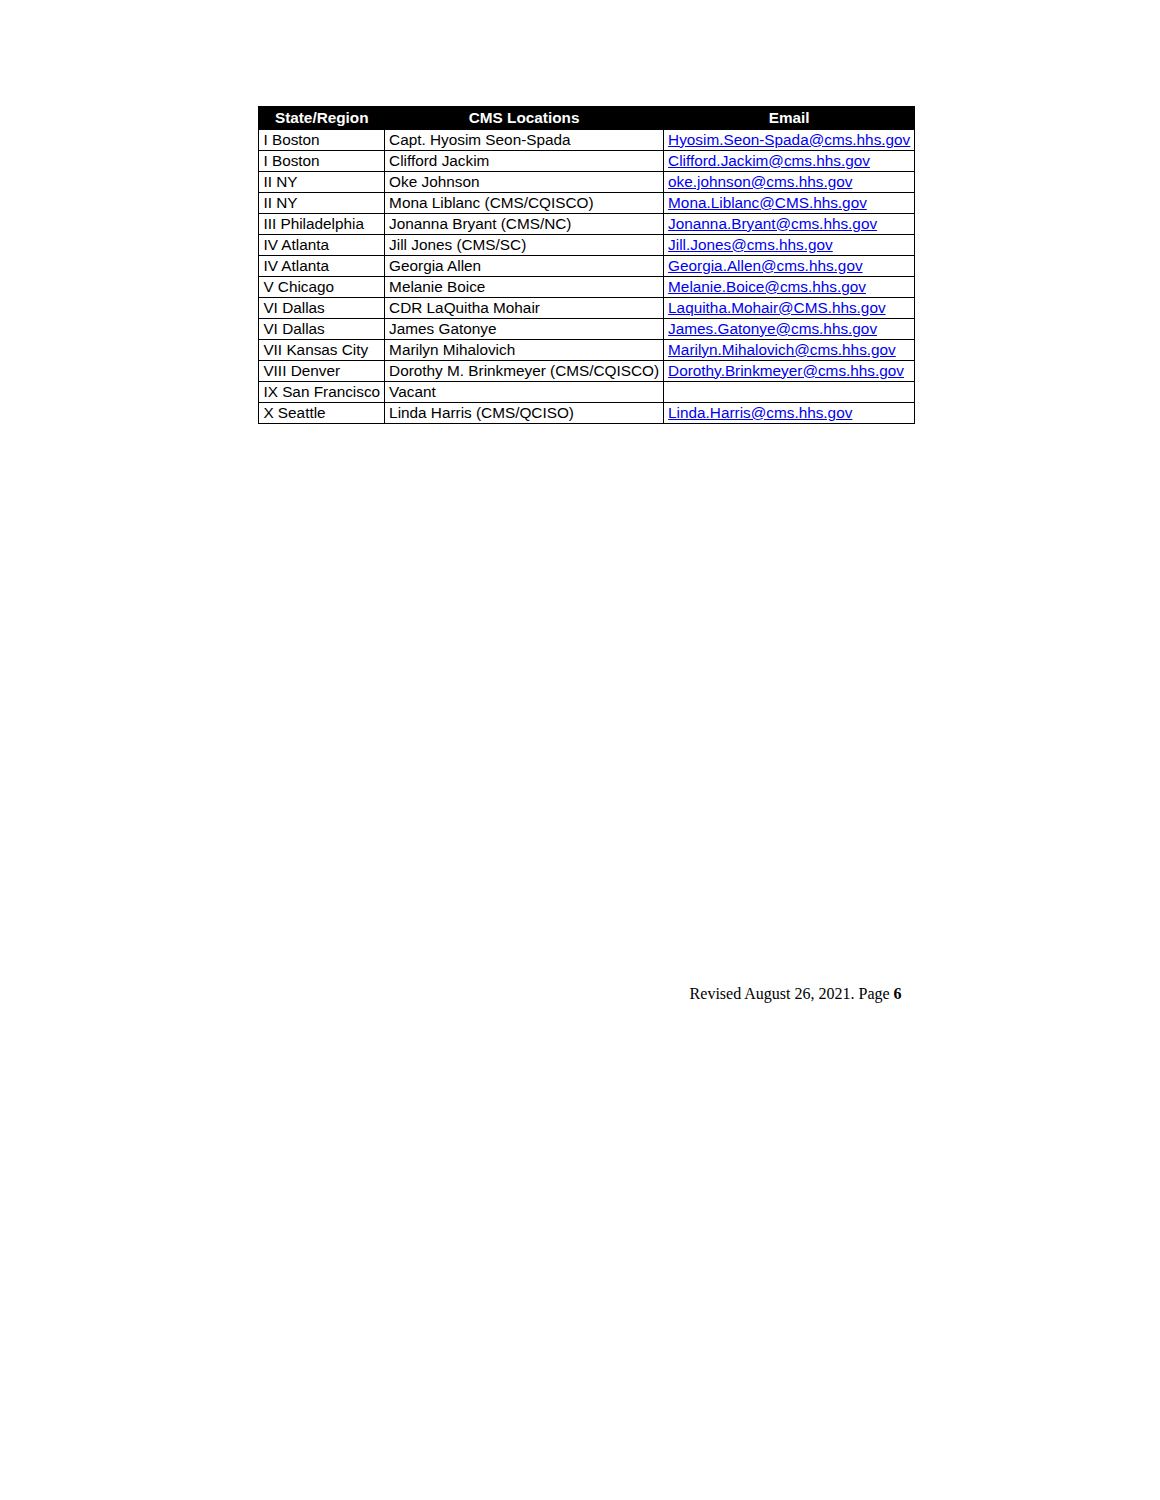| State/Region | CMS Locations | Email |
| --- | --- | --- |
| I Boston | Capt. Hyosim Seon-Spada | Hyosim.Seon-Spada@cms.hhs.gov |
| I Boston | Clifford Jackim | Clifford.Jackim@cms.hhs.gov |
| II NY | Oke Johnson | oke.johnson@cms.hhs.gov |
| II NY | Mona Liblanc (CMS/CQISCO) | Mona.Liblanc@CMS.hhs.gov |
| III Philadelphia | Jonanna Bryant (CMS/NC) | Jonanna.Bryant@cms.hhs.gov |
| IV Atlanta | Jill Jones (CMS/SC) | Jill.Jones@cms.hhs.gov |
| IV Atlanta | Georgia Allen | Georgia.Allen@cms.hhs.gov |
| V Chicago | Melanie Boice | Melanie.Boice@cms.hhs.gov |
| VI Dallas | CDR LaQuitha Mohair | Laquitha.Mohair@CMS.hhs.gov |
| VI Dallas | James Gatonye | James.Gatonye@cms.hhs.gov |
| VII Kansas City | Marilyn Mihalovich | Marilyn.Mihalovich@cms.hhs.gov |
| VIII Denver | Dorothy M. Brinkmeyer (CMS/CQISCO) | Dorothy.Brinkmeyer@cms.hhs.gov |
| IX San Francisco | Vacant | |
| X Seattle | Linda Harris (CMS/QCISO) | Linda.Harris@cms.hhs.gov |
Revised August 26, 2021. Page 6